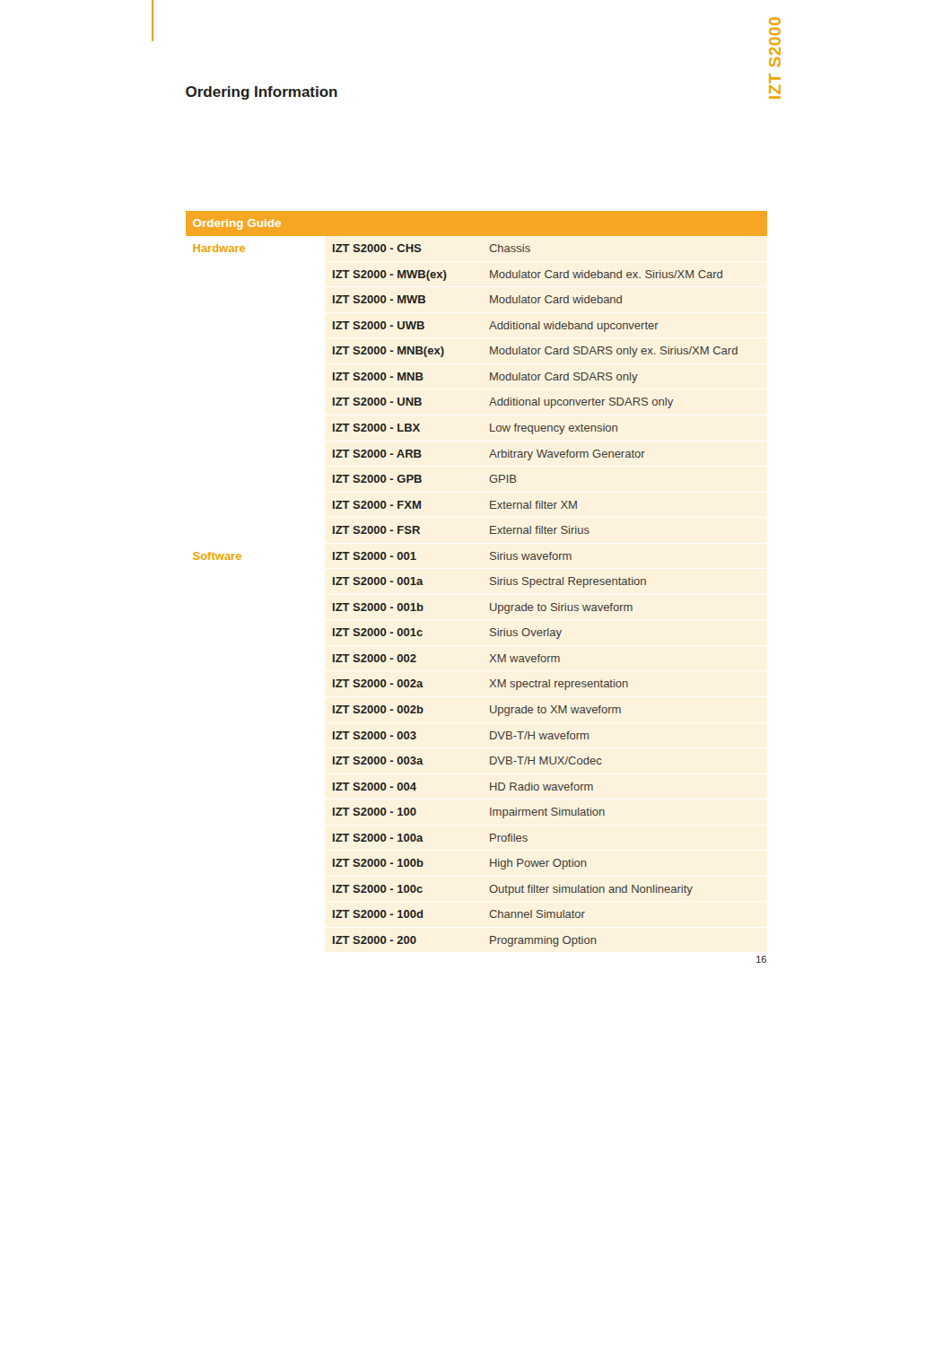IZT S2000
Ordering Information
Ordering Guide
| Hardware | IZT S2000 - CHS | Chassis |
| IZT S2000 - MWB(ex) | Modulator Card wideband ex. Sirius/XM Card |
| IZT S2000 - MWB | Modulator Card wideband |
| IZT S2000 - UWB | Additional wideband upconverter |
| IZT S2000 - MNB(ex) | Modulator Card SDARS only ex. Sirius/XM Card |
| IZT S2000 - MNB | Modulator Card SDARS only |
| IZT S2000 - UNB | Additional upconverter SDARS only |
| IZT S2000 - LBX | Low frequency extension |
| IZT S2000 - ARB | Arbitrary Waveform Generator |
| IZT S2000 - GPB | GPIB |
| IZT S2000 - FXM | External filter XM |
| IZT S2000 - FSR | External filter Sirius |
| Software | IZT S2000 - 001 | Sirius waveform |
| IZT S2000 - 001a | Sirius Spectral Representation |
| IZT S2000 - 001b | Upgrade to Sirius waveform |
| IZT S2000 - 001c | Sirius Overlay |
| IZT S2000 - 002 | XM waveform |
| IZT S2000 - 002a | XM spectral representation |
| IZT S2000 - 002b | Upgrade to XM waveform |
| IZT S2000 - 003 | DVB-T/H waveform |
| IZT S2000 - 003a | DVB-T/H MUX/Codec |
| IZT S2000 - 004 | HD Radio waveform |
| IZT S2000 - 100 | Impairment Simulation |
| IZT S2000 - 100a | Profiles |
| IZT S2000 - 100b | High Power Option |
| IZT S2000 - 100c | Output filter simulation and Nonlinearity |
| IZT S2000 - 100d | Channel Simulator |
| IZT S2000 - 200 | Programming Option |
16